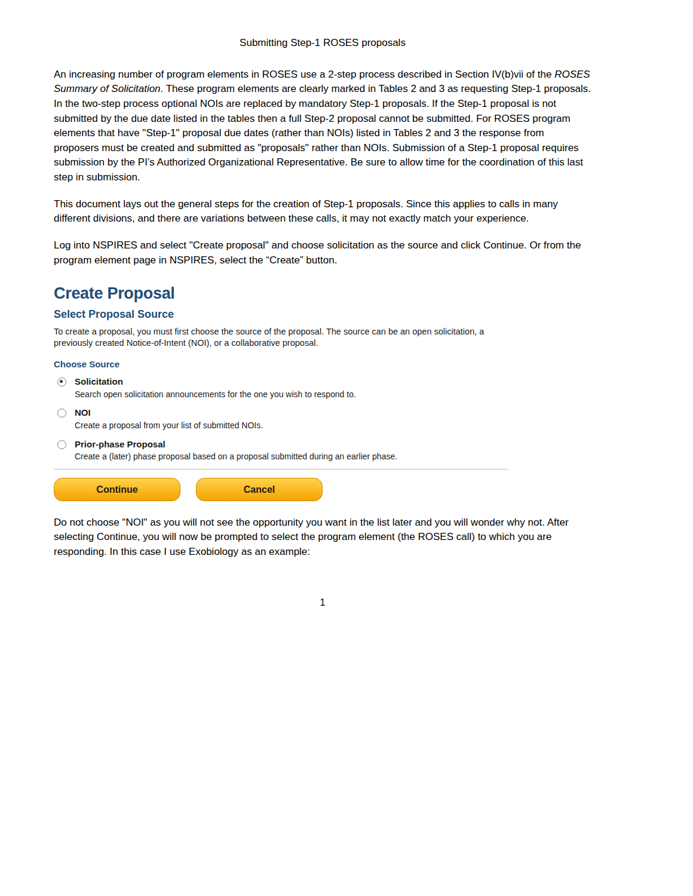Submitting Step-1 ROSES proposals
An increasing number of program elements in ROSES use a 2-step process described in Section IV(b)vii of the ROSES Summary of Solicitation. These program elements are clearly marked in Tables 2 and 3 as requesting Step-1 proposals. In the two-step process optional NOIs are replaced by mandatory Step-1 proposals. If the Step-1 proposal is not submitted by the due date listed in the tables then a full Step-2 proposal cannot be submitted. For ROSES program elements that have "Step-1" proposal due dates (rather than NOIs) listed in Tables 2 and 3 the response from proposers must be created and submitted as "proposals" rather than NOIs. Submission of a Step-1 proposal requires submission by the PI’s Authorized Organizational Representative. Be sure to allow time for the coordination of this last step in submission.
This document lays out the general steps for the creation of Step-1 proposals. Since this applies to calls in many different divisions, and there are variations between these calls, it may not exactly match your experience.
Log into NSPIRES and select "Create proposal" and choose solicitation as the source and click Continue. Or from the program element page in NSPIRES, select the “Create” button.
Create Proposal
Select Proposal Source
To create a proposal, you must first choose the source of the proposal. The source can be an open solicitation, a previously created Notice-of-Intent (NOI), or a collaborative proposal.
Choose Source
Solicitation Search open solicitation announcements for the one you wish to respond to.
NOI Create a proposal from your list of submitted NOIs.
Prior-phase Proposal Create a (later) phase proposal based on a proposal submitted during an earlier phase.
Continue Cancel
Do not choose "NOI" as you will not see the opportunity you want in the list later and you will wonder why not. After selecting Continue, you will now be prompted to select the program element (the ROSES call) to which you are responding. In this case I use Exobiology as an example:
1